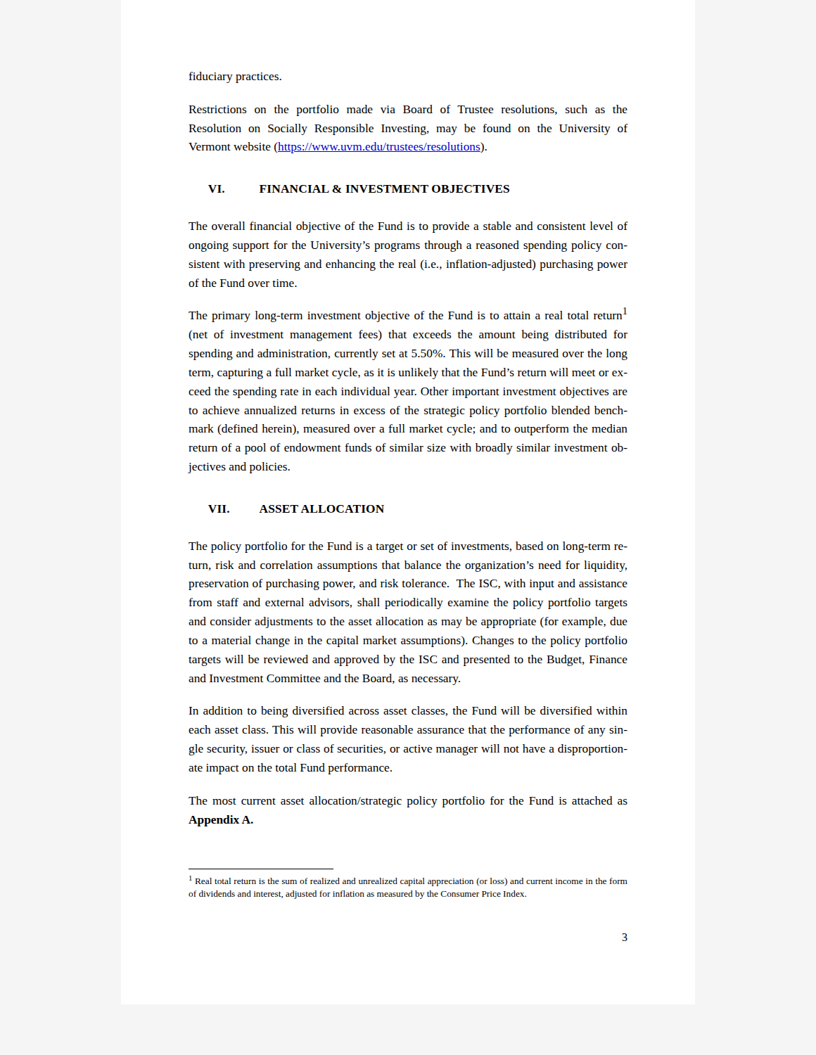fiduciary practices.
Restrictions on the portfolio made via Board of Trustee resolutions, such as the Resolution on Socially Responsible Investing, may be found on the University of Vermont website (https://www.uvm.edu/trustees/resolutions).
VI. Financial & Investment Objectives
The overall financial objective of the Fund is to provide a stable and consistent level of ongoing support for the University’s programs through a reasoned spending policy consistent with preserving and enhancing the real (i.e., inflation-adjusted) purchasing power of the Fund over time.
The primary long-term investment objective of the Fund is to attain a real total return1 (net of investment management fees) that exceeds the amount being distributed for spending and administration, currently set at 5.50%. This will be measured over the long term, capturing a full market cycle, as it is unlikely that the Fund’s return will meet or exceed the spending rate in each individual year. Other important investment objectives are to achieve annualized returns in excess of the strategic policy portfolio blended benchmark (defined herein), measured over a full market cycle; and to outperform the median return of a pool of endowment funds of similar size with broadly similar investment objectives and policies.
VII. Asset Allocation
The policy portfolio for the Fund is a target or set of investments, based on long-term return, risk and correlation assumptions that balance the organization’s need for liquidity, preservation of purchasing power, and risk tolerance. The ISC, with input and assistance from staff and external advisors, shall periodically examine the policy portfolio targets and consider adjustments to the asset allocation as may be appropriate (for example, due to a material change in the capital market assumptions). Changes to the policy portfolio targets will be reviewed and approved by the ISC and presented to the Budget, Finance and Investment Committee and the Board, as necessary.
In addition to being diversified across asset classes, the Fund will be diversified within each asset class. This will provide reasonable assurance that the performance of any single security, issuer or class of securities, or active manager will not have a disproportionate impact on the total Fund performance.
The most current asset allocation/strategic policy portfolio for the Fund is attached as Appendix A.
1 Real total return is the sum of realized and unrealized capital appreciation (or loss) and current income in the form of dividends and interest, adjusted for inflation as measured by the Consumer Price Index.
3